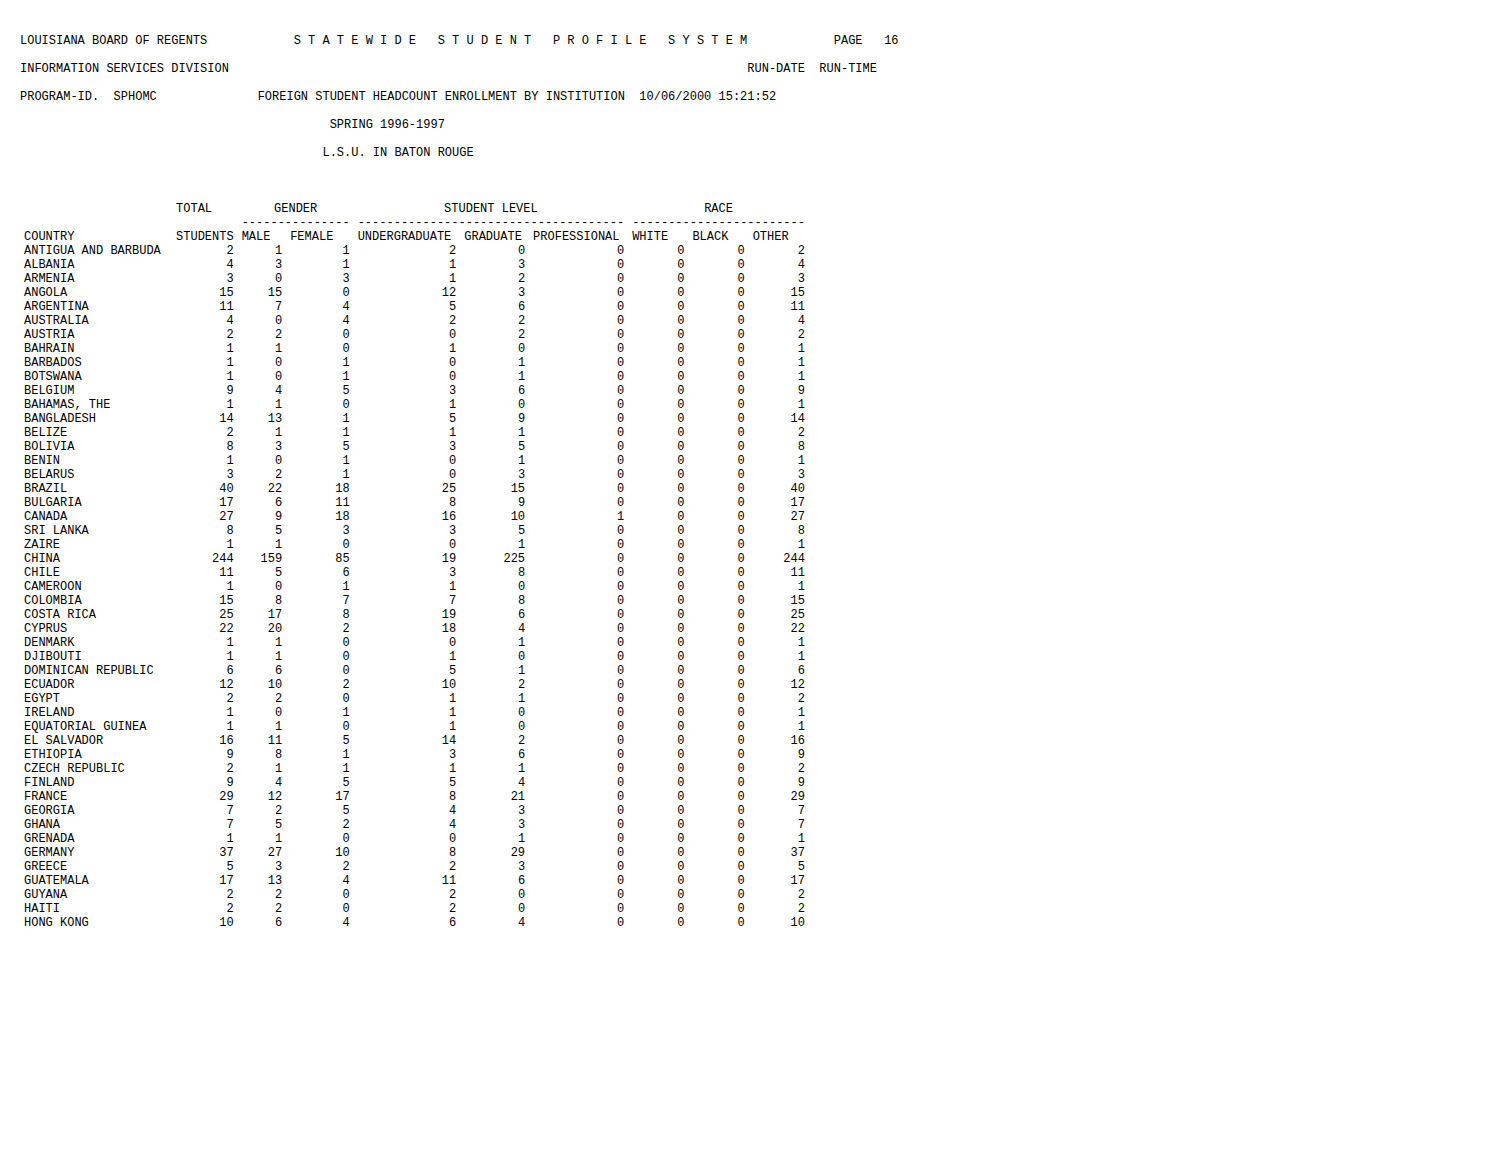LOUISIANA BOARD OF REGENTS S T A T E W I D E S T U D E N T P R O F I L E S Y S T E M PAGE 16
INFORMATION SERVICES DIVISION RUN-DATE RUN-TIME
PROGRAM-ID. SPHOMC FOREIGN STUDENT HEADCOUNT ENROLLMENT BY INSTITUTION 10/06/2000 15:21:52
SPRING 1996-1997
L.S.U. IN BATON ROUGE
| | TOTAL | GENDER | STUDENT LEVEL | RACE |
| --- | --- | --- | --- | --- |
| | | --------------- | ------------------------------------- | ------------------------ |
| COUNTRY | STUDENTS | MALE | FEMALE | UNDERGRADUATE | GRADUATE | PROFESSIONAL | WHITE | BLACK | OTHER |
| ANTIGUA AND BARBUDA | 2 | 1 | 1 | 2 | 0 | 0 | 0 | 0 | 2 |
| ALBANIA | 4 | 3 | 1 | 1 | 3 | 0 | 0 | 0 | 4 |
| ARMENIA | 3 | 0 | 3 | 1 | 2 | 0 | 0 | 0 | 3 |
| ANGOLA | 15 | 15 | 0 | 12 | 3 | 0 | 0 | 0 | 15 |
| ARGENTINA | 11 | 7 | 4 | 5 | 6 | 0 | 0 | 0 | 11 |
| AUSTRALIA | 4 | 0 | 4 | 2 | 2 | 0 | 0 | 0 | 4 |
| AUSTRIA | 2 | 2 | 0 | 0 | 2 | 0 | 0 | 0 | 2 |
| BAHRAIN | 1 | 1 | 0 | 1 | 0 | 0 | 0 | 0 | 1 |
| BARBADOS | 1 | 0 | 1 | 0 | 1 | 0 | 0 | 0 | 1 |
| BOTSWANA | 1 | 0 | 1 | 0 | 1 | 0 | 0 | 0 | 1 |
| BELGIUM | 9 | 4 | 5 | 3 | 6 | 0 | 0 | 0 | 9 |
| BAHAMAS, THE | 1 | 1 | 0 | 1 | 0 | 0 | 0 | 0 | 1 |
| BANGLADESH | 14 | 13 | 1 | 5 | 9 | 0 | 0 | 0 | 14 |
| BELIZE | 2 | 1 | 1 | 1 | 1 | 0 | 0 | 0 | 2 |
| BOLIVIA | 8 | 3 | 5 | 3 | 5 | 0 | 0 | 0 | 8 |
| BENIN | 1 | 0 | 1 | 0 | 1 | 0 | 0 | 0 | 1 |
| BELARUS | 3 | 2 | 1 | 0 | 3 | 0 | 0 | 0 | 3 |
| BRAZIL | 40 | 22 | 18 | 25 | 15 | 0 | 0 | 0 | 40 |
| BULGARIA | 17 | 6 | 11 | 8 | 9 | 0 | 0 | 0 | 17 |
| CANADA | 27 | 9 | 18 | 16 | 10 | 1 | 0 | 0 | 27 |
| SRI LANKA | 8 | 5 | 3 | 3 | 5 | 0 | 0 | 0 | 8 |
| ZAIRE | 1 | 1 | 0 | 0 | 1 | 0 | 0 | 0 | 1 |
| CHINA | 244 | 159 | 85 | 19 | 225 | 0 | 0 | 0 | 244 |
| CHILE | 11 | 5 | 6 | 3 | 8 | 0 | 0 | 0 | 11 |
| CAMEROON | 1 | 0 | 1 | 1 | 0 | 0 | 0 | 0 | 1 |
| COLOMBIA | 15 | 8 | 7 | 7 | 8 | 0 | 0 | 0 | 15 |
| COSTA RICA | 25 | 17 | 8 | 19 | 6 | 0 | 0 | 0 | 25 |
| CYPRUS | 22 | 20 | 2 | 18 | 4 | 0 | 0 | 0 | 22 |
| DENMARK | 1 | 1 | 0 | 0 | 1 | 0 | 0 | 0 | 1 |
| DJIBOUTI | 1 | 1 | 0 | 1 | 0 | 0 | 0 | 0 | 1 |
| DOMINICAN REPUBLIC | 6 | 6 | 0 | 5 | 1 | 0 | 0 | 0 | 6 |
| ECUADOR | 12 | 10 | 2 | 10 | 2 | 0 | 0 | 0 | 12 |
| EGYPT | 2 | 2 | 0 | 1 | 1 | 0 | 0 | 0 | 2 |
| IRELAND | 1 | 0 | 1 | 1 | 0 | 0 | 0 | 0 | 1 |
| EQUATORIAL GUINEA | 1 | 1 | 0 | 1 | 0 | 0 | 0 | 0 | 1 |
| EL SALVADOR | 16 | 11 | 5 | 14 | 2 | 0 | 0 | 0 | 16 |
| ETHIOPIA | 9 | 8 | 1 | 3 | 6 | 0 | 0 | 0 | 9 |
| CZECH REPUBLIC | 2 | 1 | 1 | 1 | 1 | 0 | 0 | 0 | 2 |
| FINLAND | 9 | 4 | 5 | 5 | 4 | 0 | 0 | 0 | 9 |
| FRANCE | 29 | 12 | 17 | 8 | 21 | 0 | 0 | 0 | 29 |
| GEORGIA | 7 | 2 | 5 | 4 | 3 | 0 | 0 | 0 | 7 |
| GHANA | 7 | 5 | 2 | 4 | 3 | 0 | 0 | 0 | 7 |
| GRENADA | 1 | 1 | 0 | 0 | 1 | 0 | 0 | 0 | 1 |
| GERMANY | 37 | 27 | 10 | 8 | 29 | 0 | 0 | 0 | 37 |
| GREECE | 5 | 3 | 2 | 2 | 3 | 0 | 0 | 0 | 5 |
| GUATEMALA | 17 | 13 | 4 | 11 | 6 | 0 | 0 | 0 | 17 |
| GUYANA | 2 | 2 | 0 | 2 | 0 | 0 | 0 | 0 | 2 |
| HAITI | 2 | 2 | 0 | 2 | 0 | 0 | 0 | 0 | 2 |
| HONG KONG | 10 | 6 | 4 | 6 | 4 | 0 | 0 | 0 | 10 |